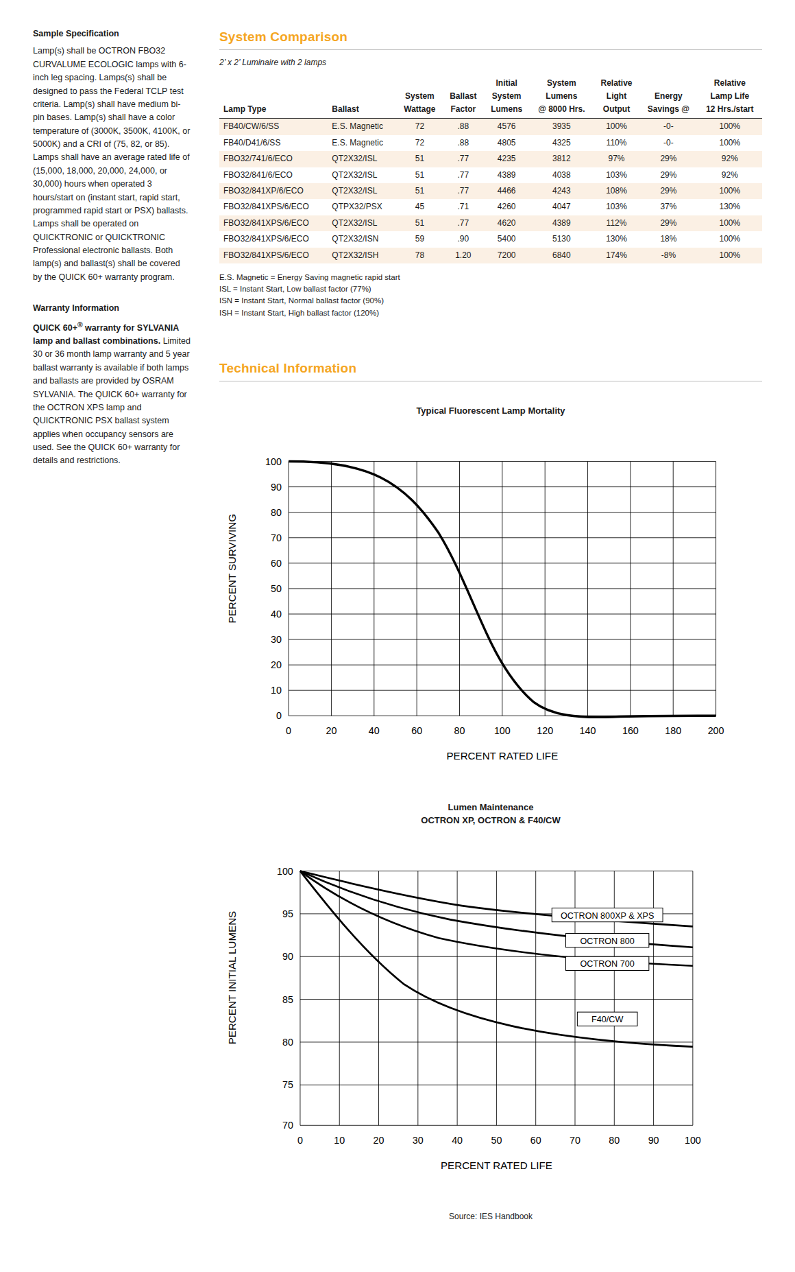Sample Specification
Lamp(s) shall be OCTRON FBO32 CURVALUME ECOLOGIC lamps with 6-inch leg spacing. Lamps(s) shall be designed to pass the Federal TCLP test criteria. Lamp(s) shall have medium bi-pin bases. Lamp(s) shall have a color temperature of (3000K, 3500K, 4100K, or 5000K) and a CRI of (75, 82, or 85). Lamps shall have an average rated life of (15,000, 18,000, 20,000, 24,000, or 30,000) hours when operated 3 hours/start on (instant start, rapid start, programmed rapid start or PSX) ballasts. Lamps shall be operated on QUICKTRONIC or QUICKTRONIC Professional electronic ballasts. Both lamp(s) and ballast(s) shall be covered by the QUICK 60+ warranty program.
Warranty Information
QUICK 60+® warranty for SYLVANIA lamp and ballast combinations. Limited 30 or 36 month lamp warranty and 5 year ballast warranty is available if both lamps and ballasts are provided by OSRAM SYLVANIA. The QUICK 60+ warranty for the OCTRON XPS lamp and QUICKTRONIC PSX ballast system applies when occupancy sensors are used. See the QUICK 60+ warranty for details and restrictions.
System Comparison
2’ x 2’ Luminaire with 2 lamps
| | | | | Initial | System | Relative | | Relative |
| --- | --- | --- | --- | --- | --- | --- | --- | --- |
| | | System | Ballast | System | Lumens | Light | Energy | Lamp Life |
| Lamp Type | Ballast | Wattage | Factor | Lumens | @ 8000 Hrs. | Output | Savings @ | 12 Hrs./start |
| FB40/CW/6/SS | E.S. Magnetic | 72 | .88 | 4576 | 3935 | 100% | -0- | 100% |
| FB40/D41/6/SS | E.S. Magnetic | 72 | .88 | 4805 | 4325 | 110% | -0- | 100% |
| FBO32/741/6/ECO | QT2X32/ISL | 51 | .77 | 4235 | 3812 | 97% | 29% | 92% |
| FBO32/841/6/ECO | QT2X32/ISL | 51 | .77 | 4389 | 4038 | 103% | 29% | 92% |
| FBO32/841XP/6/ECO | QT2X32/ISL | 51 | .77 | 4466 | 4243 | 108% | 29% | 100% |
| FBO32/841XPS/6/ECO | QTPX32/PSX | 45 | .71 | 4260 | 4047 | 103% | 37% | 130% |
| FBO32/841XPS/6/ECO | QT2X32/ISL | 51 | .77 | 4620 | 4389 | 112% | 29% | 100% |
| FBO32/841XPS/6/ECO | QT2X32/ISN | 59 | .90 | 5400 | 5130 | 130% | 18% | 100% |
| FBO32/841XPS/6/ECO | QT2X32/ISH | 78 | 1.20 | 7200 | 6840 | 174% | -8% | 100% |
E.S. Magnetic = Energy Saving magnetic rapid start
ISL = Instant Start, Low ballast factor (77%)
ISN = Instant Start, Normal ballast factor (90%)
ISH = Instant Start, High ballast factor (120%)
Technical Information
Typical Fluorescent Lamp Mortality
PERCENT SURVIVING 100 90 80 70 60 50 40 30 20 10 0 0 20 40 60 80 100 120 140 160 180 200 PERCENT RATED LIFE
Lumen Maintenance OCTRON XP, OCTRON & F40/CW
PERCENT INITIAL LUMENS 100 95 90 85 80 75 70 0 10 20 30 40 50 60 70 80 90 100 PERCENT RATED LIFE OCTRON 800XP & XPS OCTRON 800 OCTRON 700 F40/CW
Source: IES Handbook